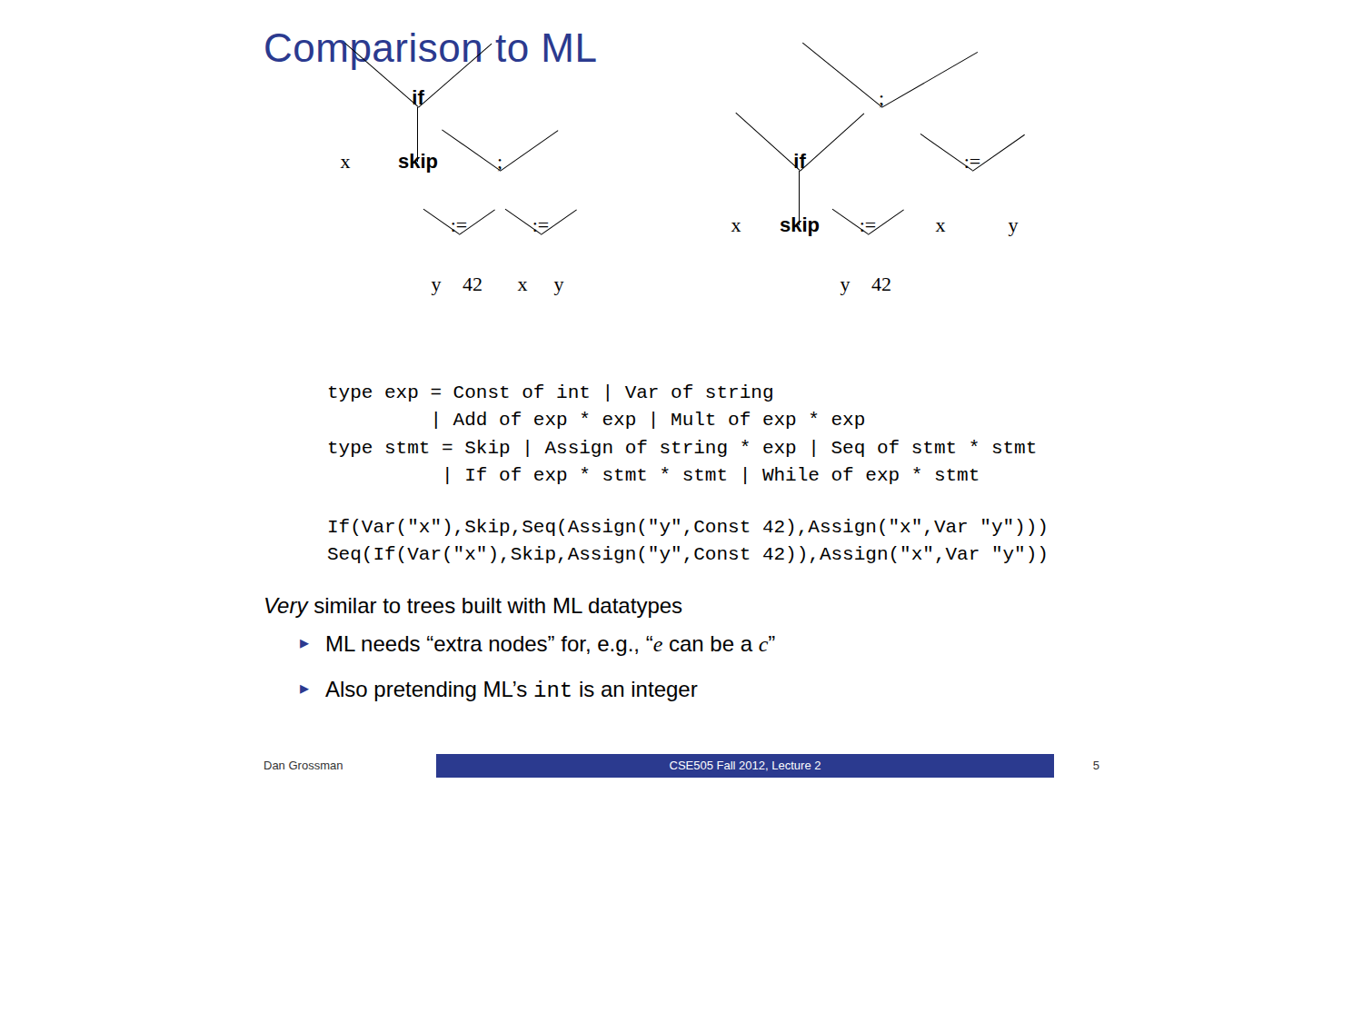Comparison to ML
if x skip ; := := y 42 x y
; if := x skip := x y y 42
type exp = Const of int | Var of string
         | Add of exp * exp | Mult of exp * exp
type stmt = Skip | Assign of string * exp | Seq of stmt * stmt
          | If of exp * stmt * stmt | While of exp * stmt
If(Var("x"),Skip,Seq(Assign("y",Const 42),Assign("x",Var "y")))
Seq(If(Var("x"),Skip,Assign("y",Const 42)),Assign("x",Var "y"))
Very similar to trees built with ML datatypes
ML needs “extra nodes” for, e.g., “e can be a c”
Also pretending ML’s int is an integer
Dan Grossman
CSE505 Fall 2012, Lecture 2
5